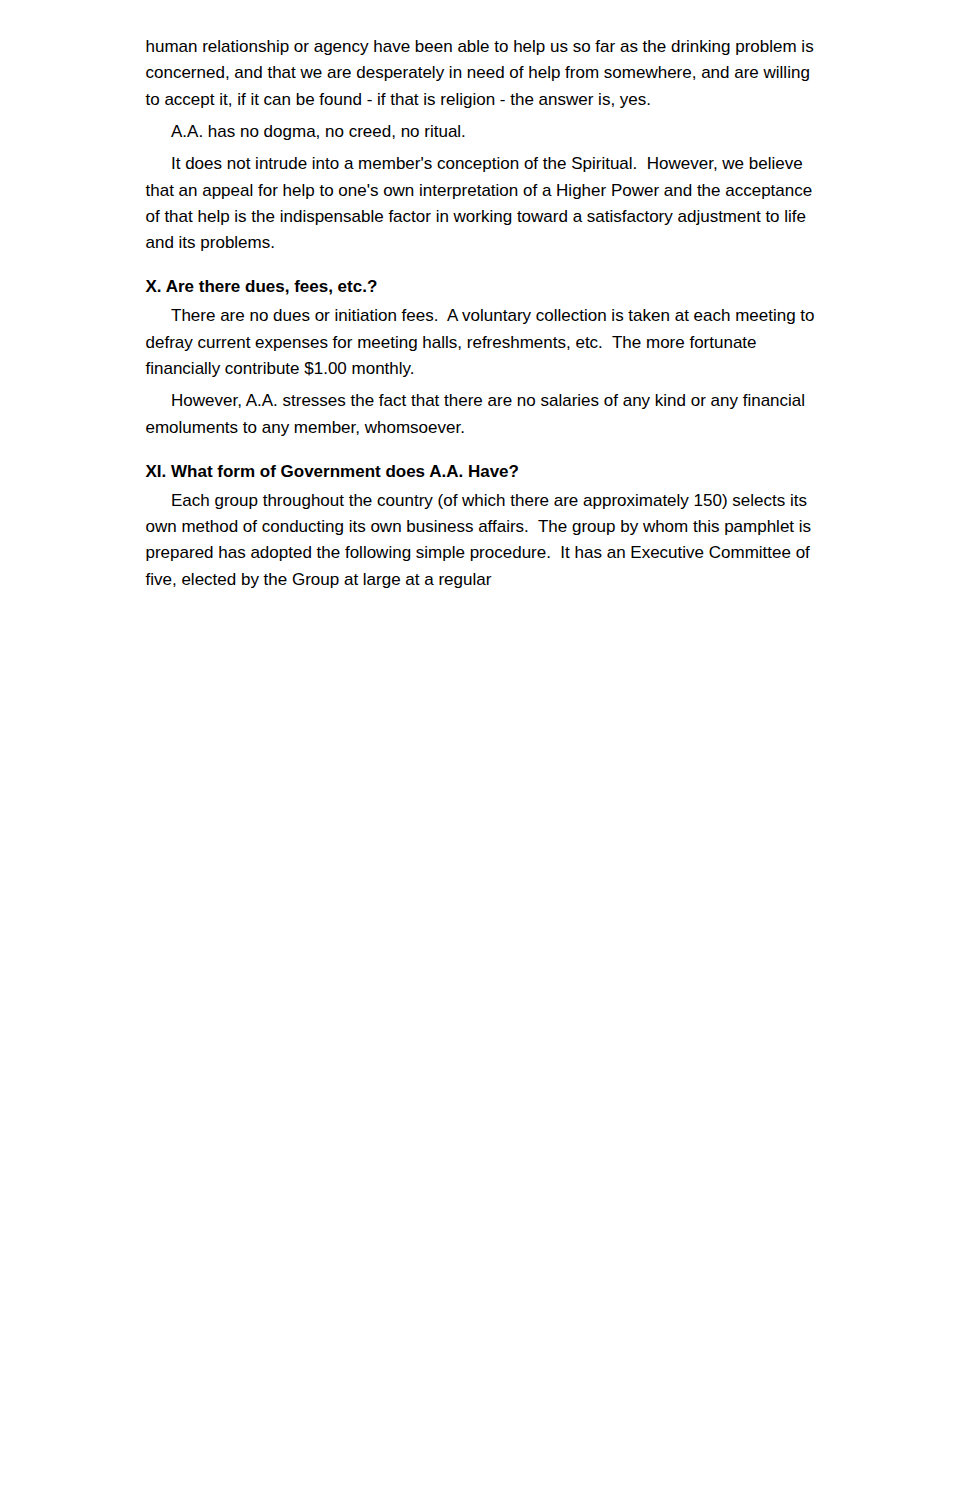human relationship or agency have been able to help us so far as the drinking problem is concerned, and that we are desperately in need of help from somewhere, and are willing to accept it, if it can be found - if that is religion - the answer is, yes.
A.A. has no dogma, no creed, no ritual.
It does not intrude into a member's conception of the Spiritual. However, we believe that an appeal for help to one's own interpretation of a Higher Power and the acceptance of that help is the indispensable factor in working toward a satisfactory adjustment to life and its problems.
X. Are there dues, fees, etc.?
There are no dues or initiation fees. A voluntary collection is taken at each meeting to defray current expenses for meeting halls, refreshments, etc. The more fortunate financially contribute $1.00 monthly.
However, A.A. stresses the fact that there are no salaries of any kind or any financial emoluments to any member, whomsoever.
XI. What form of Government does A.A. Have?
Each group throughout the country (of which there are approximately 150) selects its own method of conducting its own business affairs. The group by whom this pamphlet is prepared has adopted the following simple procedure. It has an Executive Committee of five, elected by the Group at large at a regular